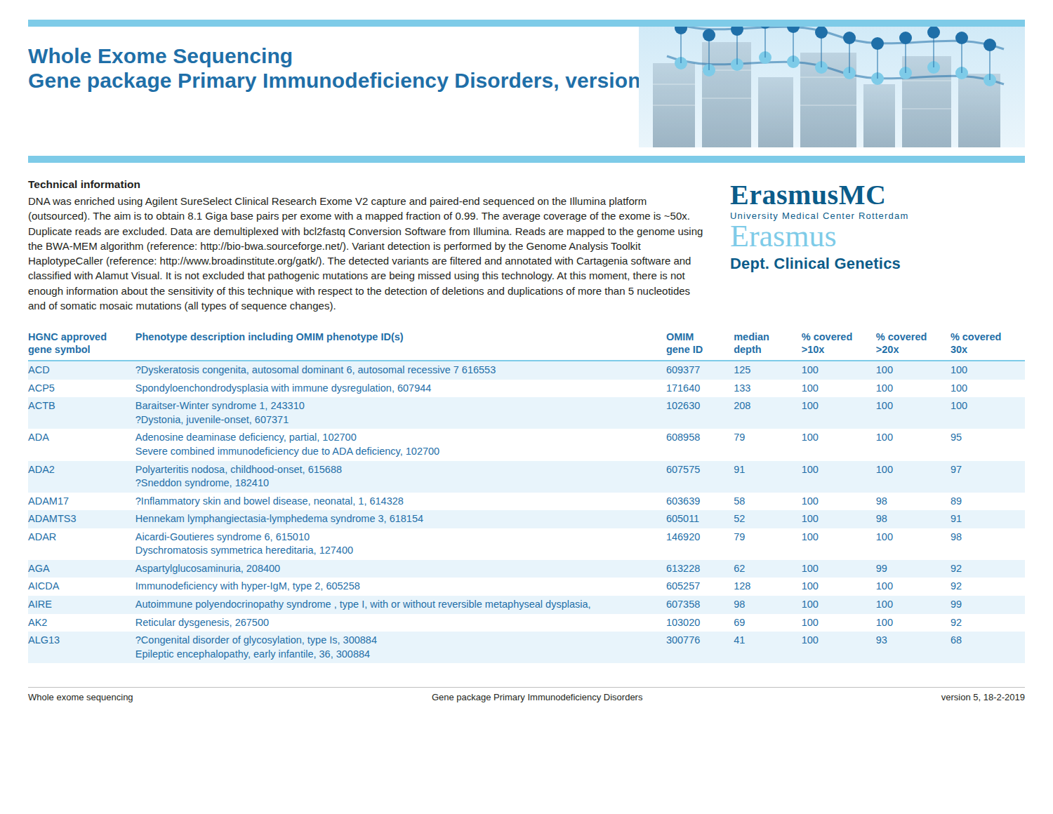Whole Exome Sequencing Gene package Primary Immunodeficiency Disorders, version 5, 18-2-2019
Technical information
DNA was enriched using Agilent SureSelect Clinical Research Exome V2 capture and paired-end sequenced on the Illumina platform (outsourced). The aim is to obtain 8.1 Giga base pairs per exome with a mapped fraction of 0.99. The average coverage of the exome is ~50x. Duplicate reads are excluded. Data are demultiplexed with bcl2fastq Conversion Software from Illumina. Reads are mapped to the genome using the BWA-MEM algorithm (reference: http://bio-bwa.sourceforge.net/). Variant detection is performed by the Genome Analysis Toolkit HaplotypeCaller (reference: http://www.broadinstitute.org/gatk/). The detected variants are filtered and annotated with Cartagenia software and classified with Alamut Visual. It is not excluded that pathogenic mutations are being missed using this technology. At this moment, there is not enough information about the sensitivity of this technique with respect to the detection of deletions and duplications of more than 5 nucleotides and of somatic mosaic mutations (all types of sequence changes).
ErasmusMC
University Medical Center Rotterdam
Erasmus
Dept. Clinical Genetics
| HGNC approved gene symbol | Phenotype description including OMIM phenotype ID(s) | OMIM gene ID | median depth | % covered >10x | % covered >20x | % covered 30x |
| --- | --- | --- | --- | --- | --- | --- |
| ACD | ?Dyskeratosis congenita, autosomal dominant 6, autosomal recessive 7 616553 | 609377 | 125 | 100 | 100 | 100 |
| ACP5 | Spondyloenchondrodysplasia with immune dysregulation, 607944 | 171640 | 133 | 100 | 100 | 100 |
| ACTB | Baraitser-Winter syndrome 1, 243310 ?Dystonia, juvenile-onset, 607371 | 102630 | 208 | 100 | 100 | 100 |
| ADA | Adenosine deaminase deficiency, partial, 102700 Severe combined immunodeficiency due to ADA deficiency, 102700 | 608958 | 79 | 100 | 100 | 95 |
| ADA2 | Polyarteritis nodosa, childhood-onset, 615688 ?Sneddon syndrome, 182410 | 607575 | 91 | 100 | 100 | 97 |
| ADAM17 | ?Inflammatory skin and bowel disease, neonatal, 1, 614328 | 603639 | 58 | 100 | 98 | 89 |
| ADAMTS3 | Hennekam lymphangiectasia-lymphedema syndrome 3, 618154 | 605011 | 52 | 100 | 98 | 91 |
| ADAR | Aicardi-Goutieres syndrome 6, 615010 Dyschromatosis symmetrica hereditaria, 127400 | 146920 | 79 | 100 | 100 | 98 |
| AGA | Aspartylglucosaminuria, 208400 | 613228 | 62 | 100 | 99 | 92 |
| AICDA | Immunodeficiency with hyper-IgM, type 2, 605258 | 605257 | 128 | 100 | 100 | 92 |
| AIRE | Autoimmune polyendocrinopathy syndrome , type I, with or without reversible metaphyseal dysplasia, | 607358 | 98 | 100 | 100 | 99 |
| AK2 | Reticular dysgenesis, 267500 | 103020 | 69 | 100 | 100 | 92 |
| ALG13 | ?Congenital disorder of glycosylation, type Is, 300884 Epileptic encephalopathy, early infantile, 36, 300884 | 300776 | 41 | 100 | 93 | 68 |
Whole exome sequencing
Gene package Primary Immunodeficiency Disorders
version 5, 18-2-2019